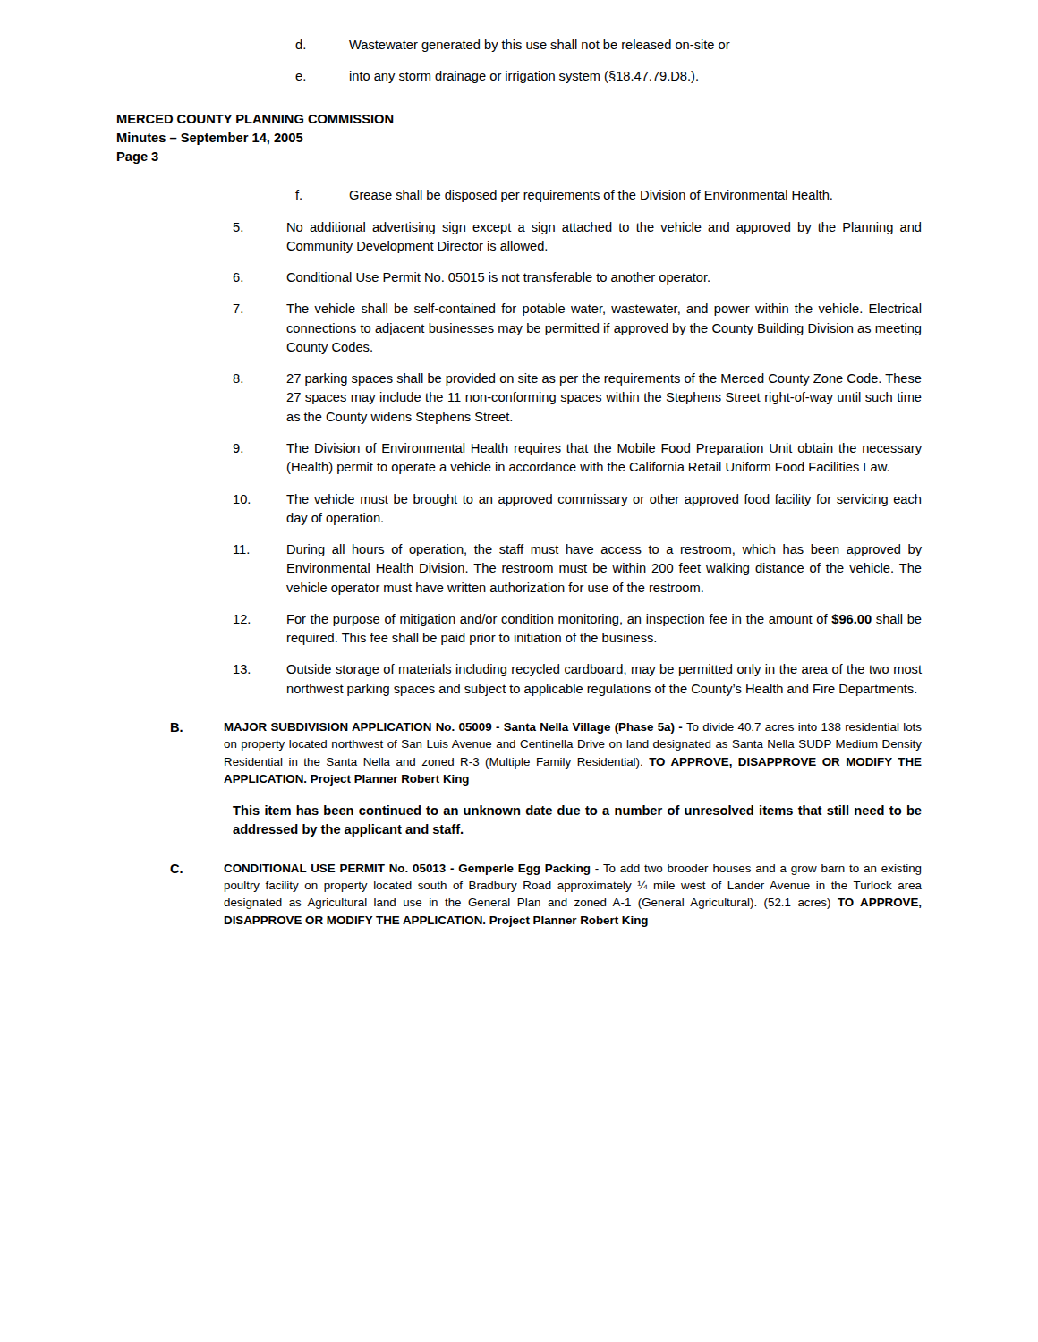d.
Wastewater generated by this use shall not be released on-site or
e.
into any storm drainage or irrigation system (§18.47.79.D8.).
MERCED COUNTY PLANNING COMMISSION
Minutes – September 14, 2005
Page 3
f.
Grease shall be disposed per requirements of the Division of Environmental Health.
5.
No additional advertising sign except a sign attached to the vehicle and approved by the Planning and Community Development Director is allowed.
6.
Conditional Use Permit No. 05015 is not transferable to another operator.
7.
The vehicle shall be self-contained for potable water, wastewater, and power within the vehicle. Electrical connections to adjacent businesses may be permitted if approved by the County Building Division as meeting County Codes.
8.
27 parking spaces shall be provided on site as per the requirements of the Merced County Zone Code. These 27 spaces may include the 11 non-conforming spaces within the Stephens Street right-of-way until such time as the County widens Stephens Street.
9.
The Division of Environmental Health requires that the Mobile Food Preparation Unit obtain the necessary (Health) permit to operate a vehicle in accordance with the California Retail Uniform Food Facilities Law.
10.
The vehicle must be brought to an approved commissary or other approved food facility for servicing each day of operation.
11.
During all hours of operation, the staff must have access to a restroom, which has been approved by Environmental Health Division. The restroom must be within 200 feet walking distance of the vehicle. The vehicle operator must have written authorization for use of the restroom.
12.
For the purpose of mitigation and/or condition monitoring, an inspection fee in the amount of $96.00 shall be required. This fee shall be paid prior to initiation of the business.
13.
Outside storage of materials including recycled cardboard, may be permitted only in the area of the two most northwest parking spaces and subject to applicable regulations of the County’s Health and Fire Departments.
B.
MAJOR SUBDIVISION APPLICATION No. 05009 - Santa Nella Village (Phase 5a) - To divide 40.7 acres into 138 residential lots on property located northwest of San Luis Avenue and Centinella Drive on land designated as Santa Nella SUDP Medium Density Residential in the Santa Nella and zoned R-3 (Multiple Family Residential). TO APPROVE, DISAPPROVE OR MODIFY THE APPLICATION. Project Planner Robert King
This item has been continued to an unknown date due to a number of unresolved items that still need to be addressed by the applicant and staff.
C.
CONDITIONAL USE PERMIT No. 05013 - Gemperle Egg Packing - To add two brooder houses and a grow barn to an existing poultry facility on property located south of Bradbury Road approximately ¼ mile west of Lander Avenue in the Turlock area designated as Agricultural land use in the General Plan and zoned A-1 (General Agricultural). (52.1 acres) TO APPROVE, DISAPPROVE OR MODIFY THE APPLICATION. Project Planner Robert King